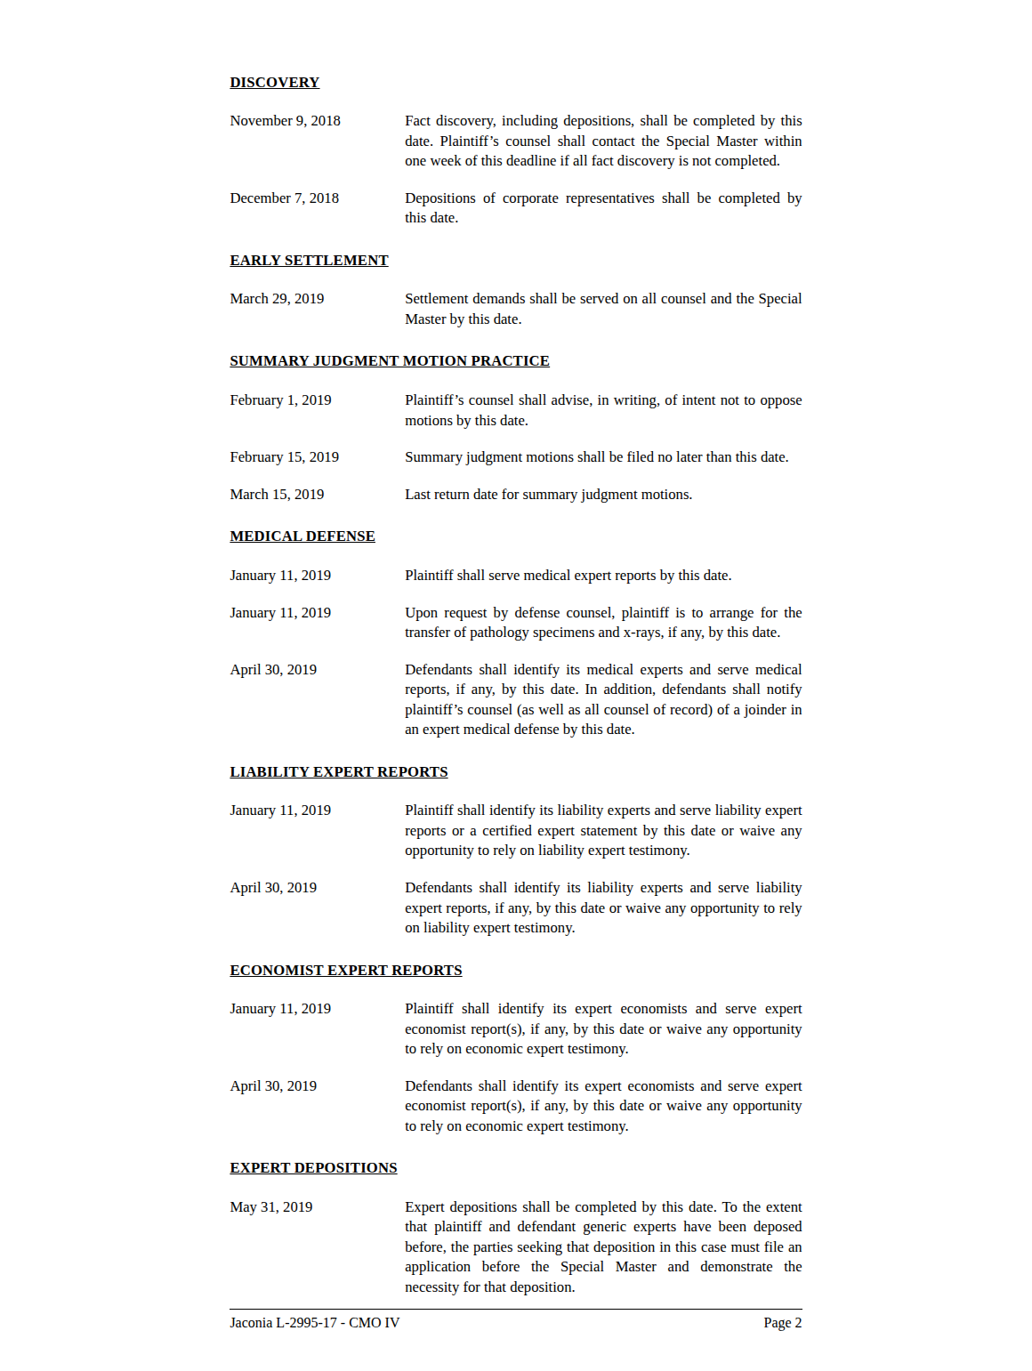DISCOVERY
November 9, 2018
Fact discovery, including depositions, shall be completed by this date. Plaintiff’s counsel shall contact the Special Master within one week of this deadline if all fact discovery is not completed.
December 7, 2018
Depositions of corporate representatives shall be completed by this date.
EARLY SETTLEMENT
March 29, 2019
Settlement demands shall be served on all counsel and the Special Master by this date.
SUMMARY JUDGMENT MOTION PRACTICE
February 1, 2019
Plaintiff’s counsel shall advise, in writing, of intent not to oppose motions by this date.
February 15, 2019
Summary judgment motions shall be filed no later than this date.
March 15, 2019
Last return date for summary judgment motions.
MEDICAL DEFENSE
January 11, 2019
Plaintiff shall serve medical expert reports by this date.
January 11, 2019
Upon request by defense counsel, plaintiff is to arrange for the transfer of pathology specimens and x-rays, if any, by this date.
April 30, 2019
Defendants shall identify its medical experts and serve medical reports, if any, by this date. In addition, defendants shall notify plaintiff’s counsel (as well as all counsel of record) of a joinder in an expert medical defense by this date.
LIABILITY EXPERT REPORTS
January 11, 2019
Plaintiff shall identify its liability experts and serve liability expert reports or a certified expert statement by this date or waive any opportunity to rely on liability expert testimony.
April 30, 2019
Defendants shall identify its liability experts and serve liability expert reports, if any, by this date or waive any opportunity to rely on liability expert testimony.
ECONOMIST EXPERT REPORTS
January 11, 2019
Plaintiff shall identify its expert economists and serve expert economist report(s), if any, by this date or waive any opportunity to rely on economic expert testimony.
April 30, 2019
Defendants shall identify its expert economists and serve expert economist report(s), if any, by this date or waive any opportunity to rely on economic expert testimony.
EXPERT DEPOSITIONS
May 31, 2019
Expert depositions shall be completed by this date. To the extent that plaintiff and defendant generic experts have been deposed before, the parties seeking that deposition in this case must file an application before the Special Master and demonstrate the necessity for that deposition.
Jaconia L-2995-17 - CMO IV Page 2